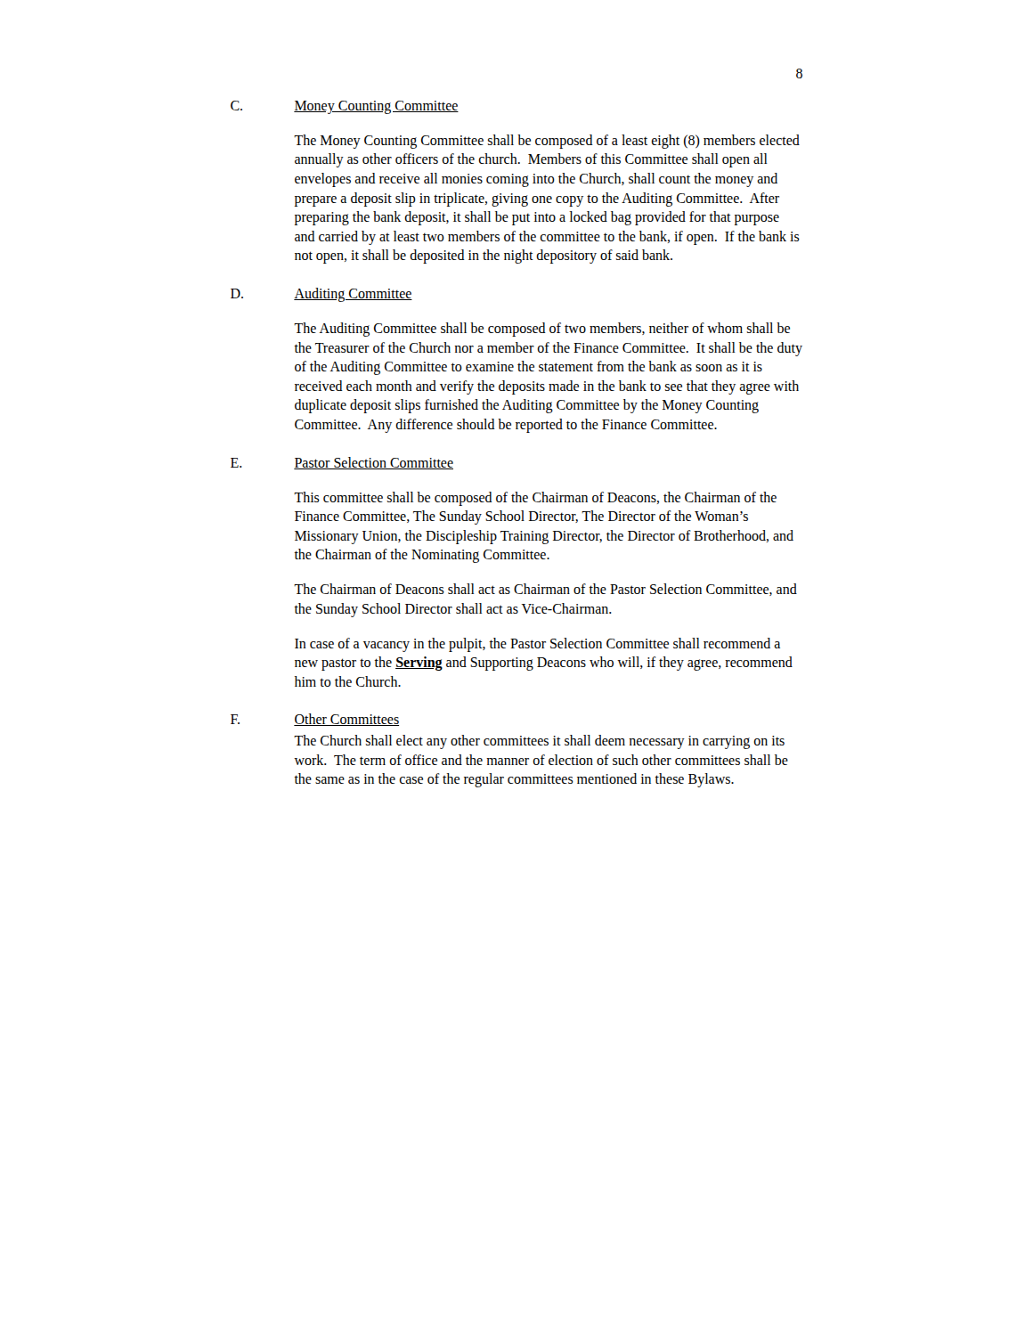8
C. Money Counting Committee
The Money Counting Committee shall be composed of a least eight (8) members elected annually as other officers of the church. Members of this Committee shall open all envelopes and receive all monies coming into the Church, shall count the money and prepare a deposit slip in triplicate, giving one copy to the Auditing Committee. After preparing the bank deposit, it shall be put into a locked bag provided for that purpose and carried by at least two members of the committee to the bank, if open. If the bank is not open, it shall be deposited in the night depository of said bank.
D. Auditing Committee
The Auditing Committee shall be composed of two members, neither of whom shall be the Treasurer of the Church nor a member of the Finance Committee. It shall be the duty of the Auditing Committee to examine the statement from the bank as soon as it is received each month and verify the deposits made in the bank to see that they agree with duplicate deposit slips furnished the Auditing Committee by the Money Counting Committee. Any difference should be reported to the Finance Committee.
E. Pastor Selection Committee
This committee shall be composed of the Chairman of Deacons, the Chairman of the Finance Committee, The Sunday School Director, The Director of the Woman’s Missionary Union, the Discipleship Training Director, the Director of Brotherhood, and the Chairman of the Nominating Committee.
The Chairman of Deacons shall act as Chairman of the Pastor Selection Committee, and the Sunday School Director shall act as Vice-Chairman.
In case of a vacancy in the pulpit, the Pastor Selection Committee shall recommend a new pastor to the Serving and Supporting Deacons who will, if they agree, recommend him to the Church.
F. Other Committees
The Church shall elect any other committees it shall deem necessary in carrying on its work. The term of office and the manner of election of such other committees shall be the same as in the case of the regular committees mentioned in these Bylaws.